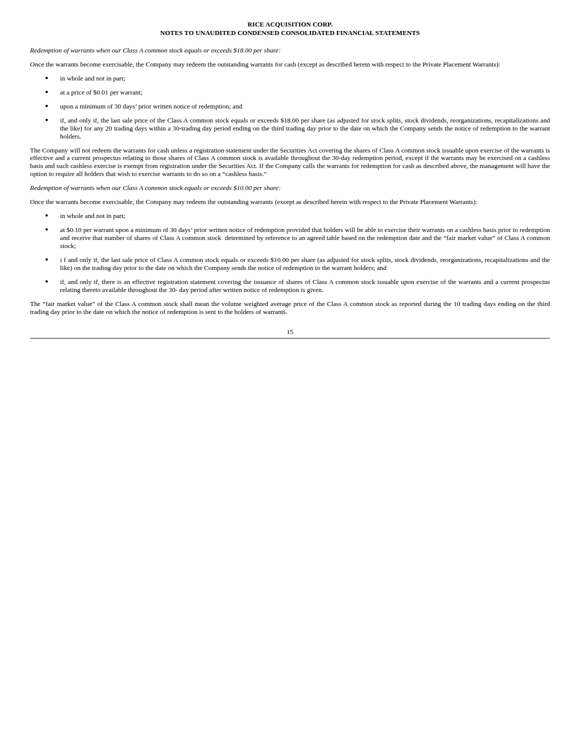RICE ACQUISITION CORP.
NOTES TO UNAUDITED CONDENSED CONSOLIDATED FINANCIAL STATEMENTS
Redemption of warrants when our Class A common stock equals or exceeds $18.00 per share:
Once the warrants become exercisable, the Company may redeem the outstanding warrants for cash (except as described herein with respect to the Private Placement Warrants):
in whole and not in part;
at a price of $0.01 per warrant;
upon a minimum of 30 days’ prior written notice of redemption; and
if, and only if, the last sale price of the Class A common stock equals or exceeds $18.00 per share (as adjusted for stock splits, stock dividends, reorganizations, recapitalizations and the like) for any 20 trading days within a 30-trading day period ending on the third trading day prior to the date on which the Company sends the notice of redemption to the warrant holders.
The Company will not redeem the warrants for cash unless a registration statement under the Securities Act covering the shares of Class A common stock issuable upon exercise of the warrants is effective and a current prospectus relating to those shares of Class A common stock is available throughout the 30-day redemption period, except if the warrants may be exercised on a cashless basis and such cashless exercise is exempt from registration under the Securities Act. If the Company calls the warrants for redemption for cash as described above, the management will have the option to require all holders that wish to exercise warrants to do so on a “cashless basis.”
Redemption of warrants when our Class A common stock equals or exceeds $10.00 per share:
Once the warrants become exercisable, the Company may redeem the outstanding warrants (except as described herein with respect to the Private Placement Warrants):
in whole and not in part;
at $0.10 per warrant upon a minimum of 30 days’ prior written notice of redemption provided that holders will be able to exercise their warrants on a cashless basis prior to redemption and receive that number of shares of Class A common stock determined by reference to an agreed table based on the redemption date and the “fair market value” of Class A common stock;
i f and only if, the last sale price of Class A common stock equals or exceeds $10.00 per share (as adjusted for stock splits, stock dividends, reorganizations, recapitalizations and the like) on the trading day prior to the date on which the Company sends the notice of redemption to the warrant holders; and
if, and only if, there is an effective registration statement covering the issuance of shares of Class A common stock issuable upon exercise of the warrants and a current prospectus relating thereto available throughout the 30- day period after written notice of redemption is given.
The “fair market value” of the Class A common stock shall mean the volume weighted average price of the Class A common stock as reported during the 10 trading days ending on the third trading day prior to the date on which the notice of redemption is sent to the holders of warrants.
15